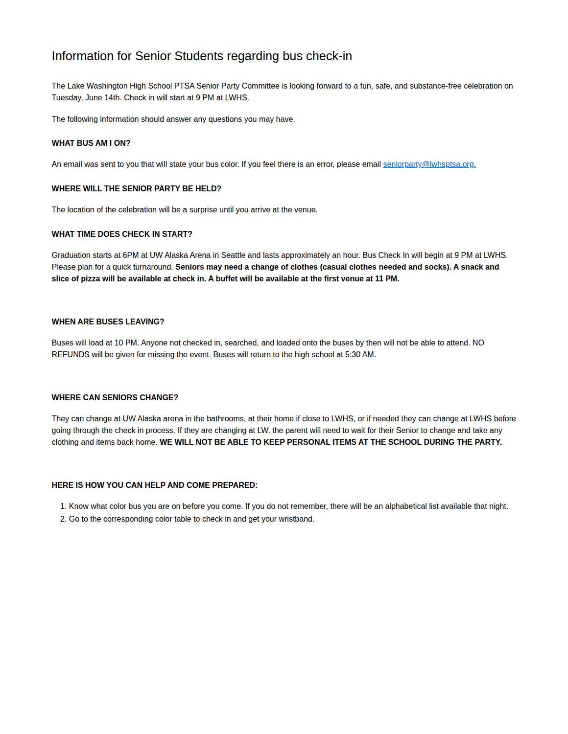Information for Senior Students regarding bus check-in
The Lake Washington High School PTSA Senior Party Committee is looking forward to a fun, safe, and substance-free celebration on Tuesday, June 14th. Check in will start at 9 PM at LWHS.
The following information should answer any questions you may have.
WHAT BUS AM I ON?
An email was sent to you that will state your bus color. If you feel there is an error, please email seniorparty@lwhsptsa.org.
WHERE WILL THE SENIOR PARTY BE HELD?
The location of the celebration will be a surprise until you arrive at the venue.
WHAT TIME DOES CHECK IN START?
Graduation starts at 6PM at UW Alaska Arena in Seattle and lasts approximately an hour. Bus Check In will begin at 9 PM at LWHS. Please plan for a quick turnaround. Seniors may need a change of clothes (casual clothes needed and socks). A snack and slice of pizza will be available at check in. A buffet will be available at the first venue at 11 PM.
WHEN ARE BUSES LEAVING?
Buses will load at 10 PM. Anyone not checked in, searched, and loaded onto the buses by then will not be able to attend. NO REFUNDS will be given for missing the event. Buses will return to the high school at 5:30 AM.
WHERE CAN SENIORS CHANGE?
They can change at UW Alaska arena in the bathrooms, at their home if close to LWHS, or if needed they can change at LWHS before going through the check in process. If they are changing at LW, the parent will need to wait for their Senior to change and take any clothing and items back home. WE WILL NOT BE ABLE TO KEEP PERSONAL ITEMS AT THE SCHOOL DURING THE PARTY.
HERE IS HOW YOU CAN HELP AND COME PREPARED:
Know what color bus you are on before you come. If you do not remember, there will be an alphabetical list available that night.
Go to the corresponding color table to check in and get your wristband.